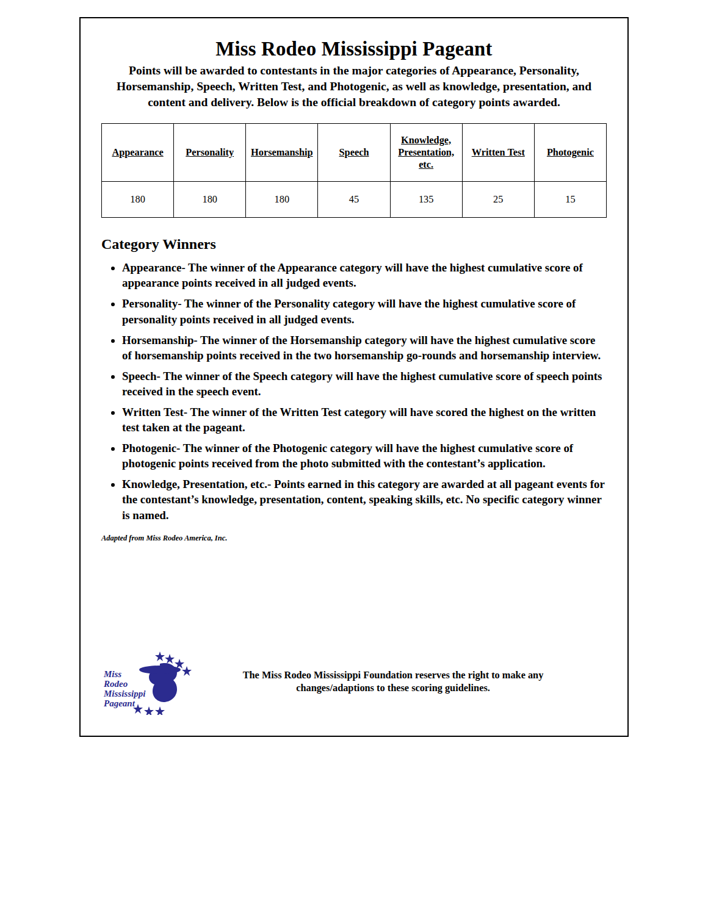Miss Rodeo Mississippi Pageant
Points will be awarded to contestants in the major categories of Appearance, Personality, Horsemanship, Speech, Written Test, and Photogenic, as well as knowledge, presentation, and content and delivery. Below is the official breakdown of category points awarded.
| Appearance | Personality | Horsemanship | Speech | Knowledge, Presentation, etc. | Written Test | Photogenic |
| --- | --- | --- | --- | --- | --- | --- |
| 180 | 180 | 180 | 45 | 135 | 25 | 15 |
Category Winners
Appearance- The winner of the Appearance category will have the highest cumulative score of appearance points received in all judged events.
Personality- The winner of the Personality category will have the highest cumulative score of personality points received in all judged events.
Horsemanship- The winner of the Horsemanship category will have the highest cumulative score of horsemanship points received in the two horsemanship go-rounds and horsemanship interview.
Speech- The winner of the Speech category will have the highest cumulative score of speech points received in the speech event.
Written Test- The winner of the Written Test category will have scored the highest on the written test taken at the pageant.
Photogenic- The winner of the Photogenic category will have the highest cumulative score of photogenic points received from the photo submitted with the contestant’s application.
Knowledge, Presentation, etc.- Points earned in this category are awarded at all pageant events for the contestant’s knowledge, presentation, content, speaking skills, etc. No specific category winner is named.
Adapted from Miss Rodeo America, Inc.
Miss Rodeo Mississippi Pageant
The Miss Rodeo Mississippi Foundation reserves the right to make any changes/adaptions to these scoring guidelines.